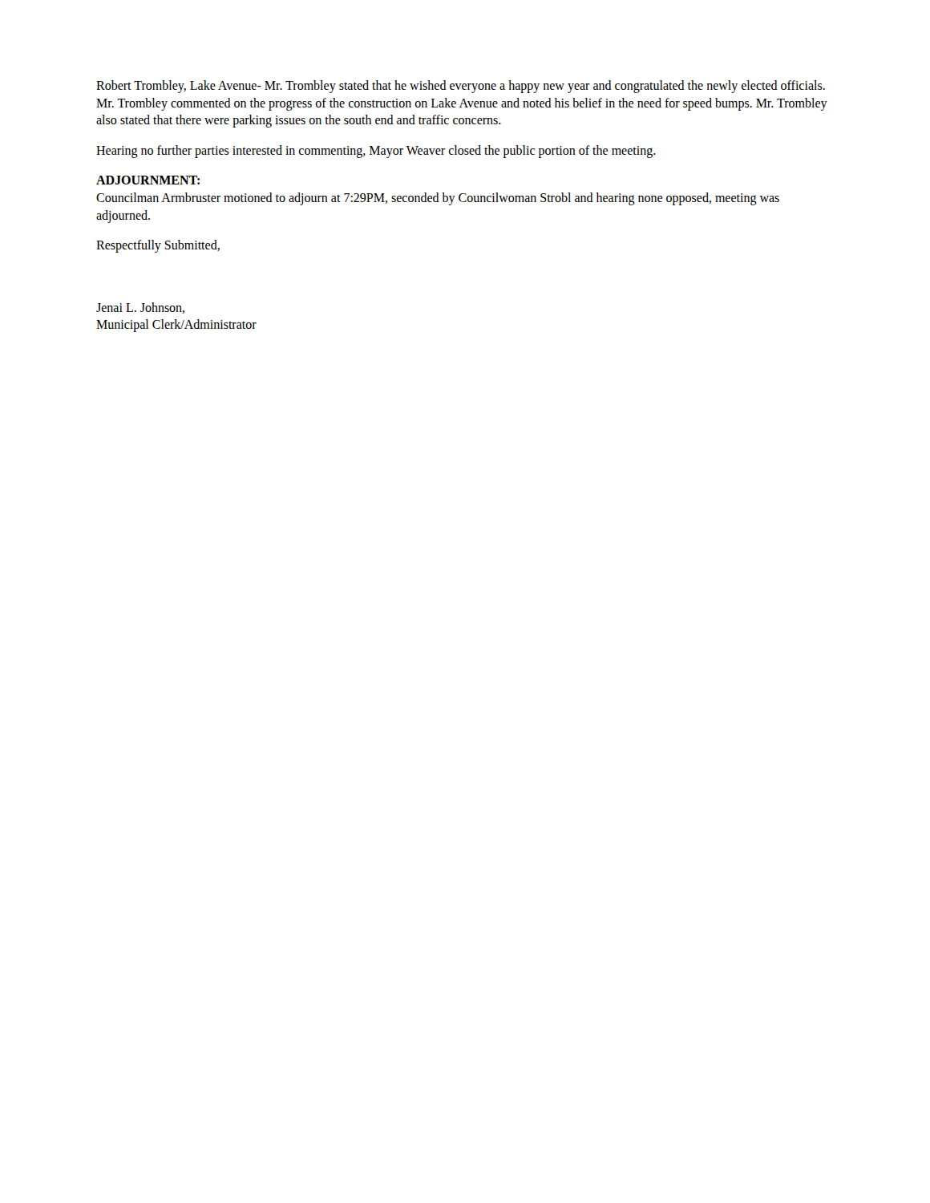Robert Trombley, Lake Avenue- Mr. Trombley stated that he wished everyone a happy new year and congratulated the newly elected officials. Mr. Trombley commented on the progress of the construction on Lake Avenue and noted his belief in the need for speed bumps. Mr. Trombley also stated that there were parking issues on the south end and traffic concerns.
Hearing no further parties interested in commenting, Mayor Weaver closed the public portion of the meeting.
Adjournment:
Councilman Armbruster motioned to adjourn at 7:29PM, seconded by Councilwoman Strobl and hearing none opposed, meeting was adjourned.
Respectfully Submitted,
Jenai L. Johnson,
Municipal Clerk/Administrator